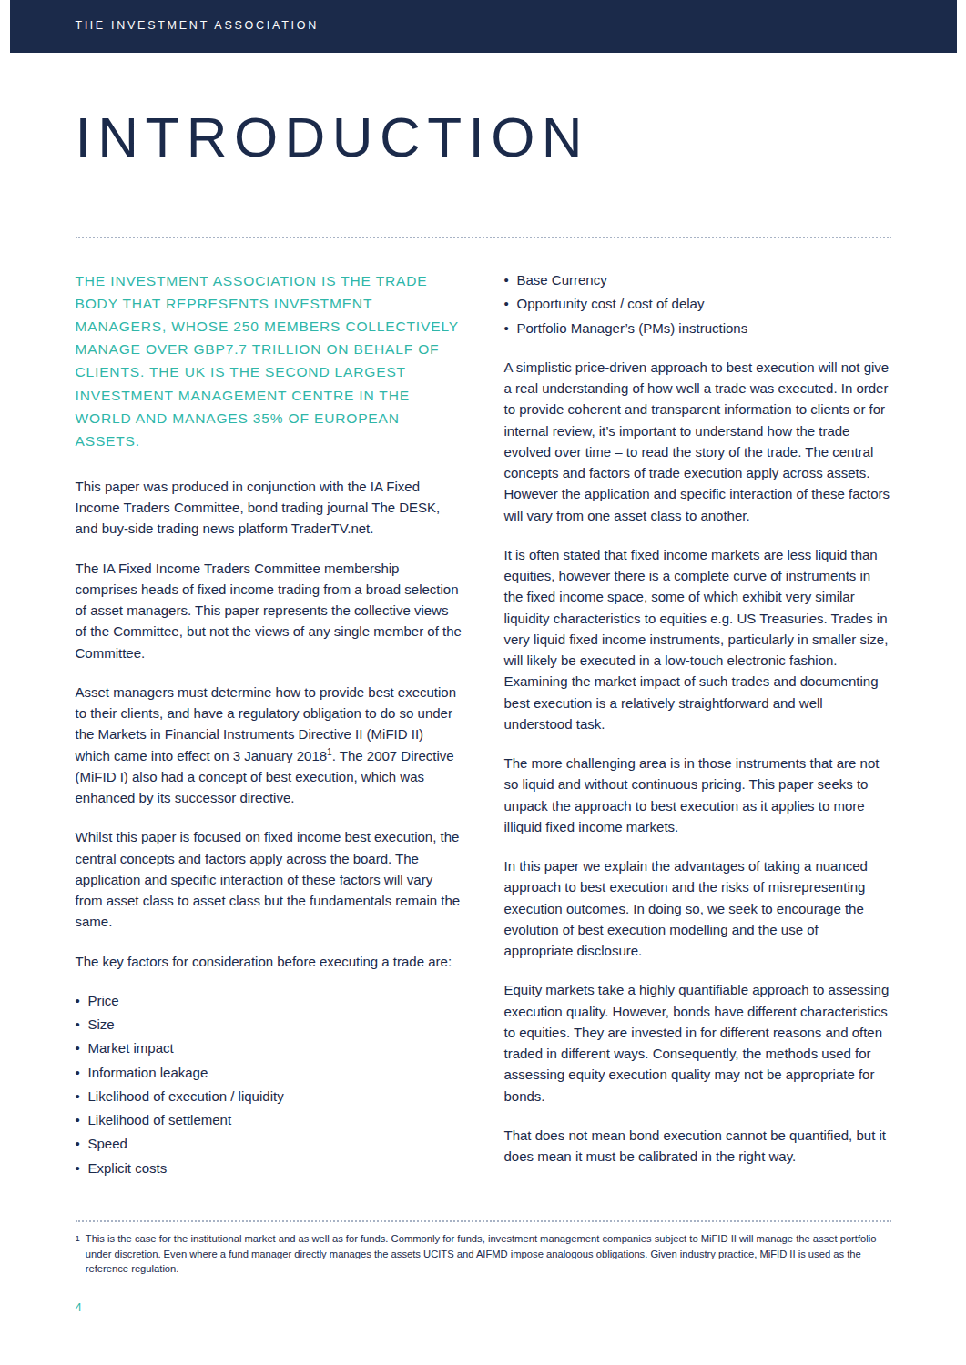The Investment Association
INTRODUCTION
The Investment Association is the trade body that represents investment managers, whose 250 members collectively manage over GBP7.7 trillion on behalf of clients. The UK is the second largest investment management centre in the world and manages 35% of European assets.
This paper was produced in conjunction with the IA Fixed Income Traders Committee, bond trading journal The DESK, and buy-side trading news platform TraderTV.net.
The IA Fixed Income Traders Committee membership comprises heads of fixed income trading from a broad selection of asset managers. This paper represents the collective views of the Committee, but not the views of any single member of the Committee.
Asset managers must determine how to provide best execution to their clients, and have a regulatory obligation to do so under the Markets in Financial Instruments Directive II (MiFID II) which came into effect on 3 January 20181. The 2007 Directive (MiFID I) also had a concept of best execution, which was enhanced by its successor directive.
Whilst this paper is focused on fixed income best execution, the central concepts and factors apply across the board. The application and specific interaction of these factors will vary from asset class to asset class but the fundamentals remain the same.
The key factors for consideration before executing a trade are:
Price
Size
Market impact
Information leakage
Likelihood of execution / liquidity
Likelihood of settlement
Speed
Explicit costs
Base Currency
Opportunity cost / cost of delay
Portfolio Manager’s (PMs) instructions
A simplistic price-driven approach to best execution will not give a real understanding of how well a trade was executed. In order to provide coherent and transparent information to clients or for internal review, it’s important to understand how the trade evolved over time – to read the story of the trade. The central concepts and factors of trade execution apply across assets. However the application and specific interaction of these factors will vary from one asset class to another.
It is often stated that fixed income markets are less liquid than equities, however there is a complete curve of instruments in the fixed income space, some of which exhibit very similar liquidity characteristics to equities e.g. US Treasuries. Trades in very liquid fixed income instruments, particularly in smaller size, will likely be executed in a low-touch electronic fashion. Examining the market impact of such trades and documenting best execution is a relatively straightforward and well understood task.
The more challenging area is in those instruments that are not so liquid and without continuous pricing. This paper seeks to unpack the approach to best execution as it applies to more illiquid fixed income markets.
In this paper we explain the advantages of taking a nuanced approach to best execution and the risks of misrepresenting execution outcomes. In doing so, we seek to encourage the evolution of best execution modelling and the use of appropriate disclosure.
Equity markets take a highly quantifiable approach to assessing execution quality. However, bonds have different characteristics to equities. They are invested in for different reasons and often traded in different ways. Consequently, the methods used for assessing equity execution quality may not be appropriate for bonds.
That does not mean bond execution cannot be quantified, but it does mean it must be calibrated in the right way.
1 This is the case for the institutional market and as well as for funds. Commonly for funds, investment management companies subject to MiFID II will manage the asset portfolio under discretion. Even where a fund manager directly manages the assets UCITS and AIFMD impose analogous obligations. Given industry practice, MiFID II is used as the reference regulation.
4